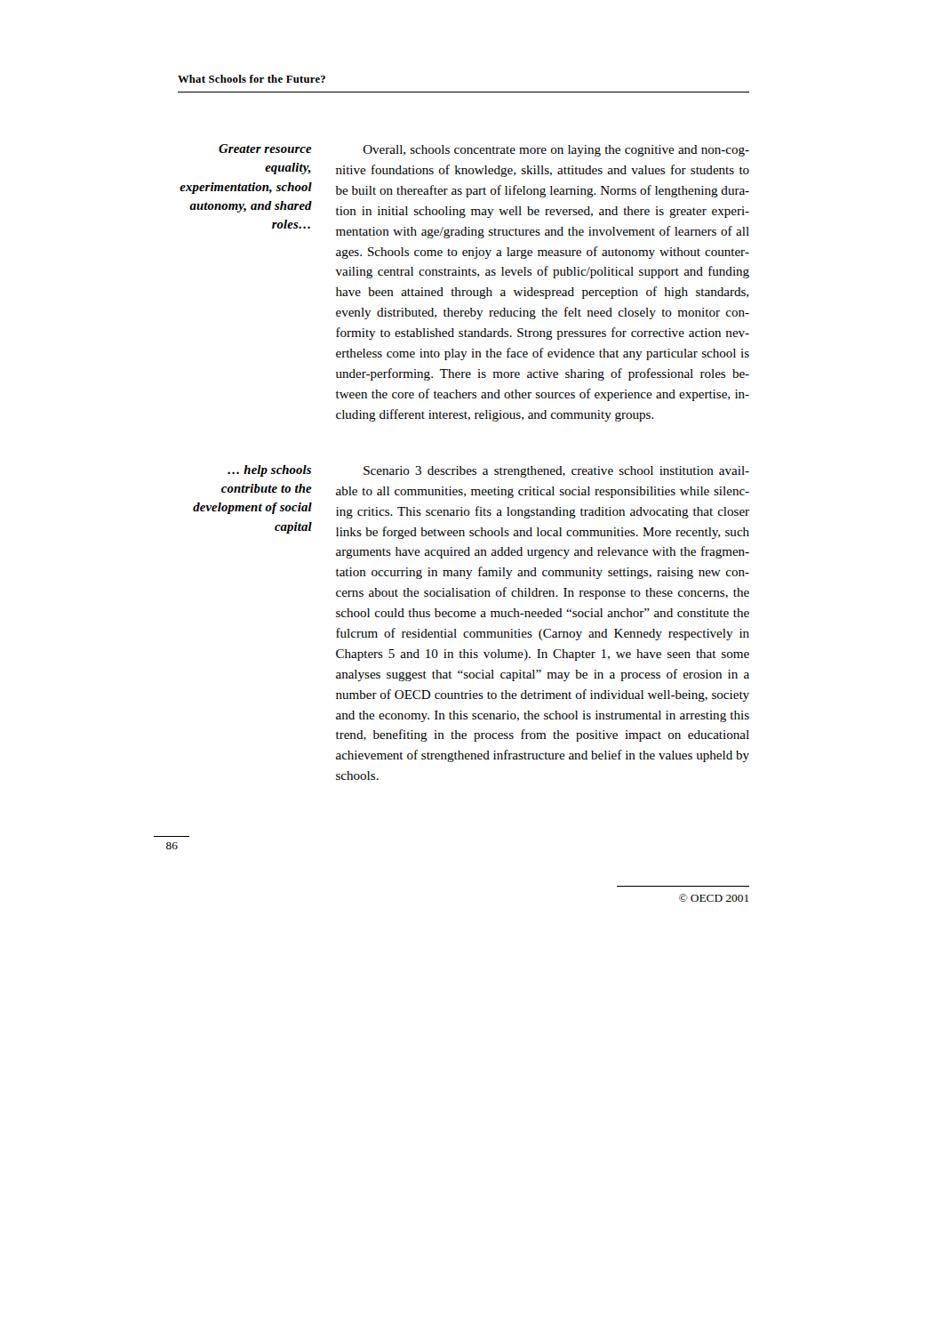What Schools for the Future?
Greater resource equality, experimentation, school autonomy, and shared roles…
Overall, schools concentrate more on laying the cognitive and non-cognitive foundations of knowledge, skills, attitudes and values for students to be built on thereafter as part of lifelong learning. Norms of lengthening duration in initial schooling may well be reversed, and there is greater experimentation with age/grading structures and the involvement of learners of all ages. Schools come to enjoy a large measure of autonomy without countervailing central constraints, as levels of public/political support and funding have been attained through a widespread perception of high standards, evenly distributed, thereby reducing the felt need closely to monitor conformity to established standards. Strong pressures for corrective action nevertheless come into play in the face of evidence that any particular school is under-performing. There is more active sharing of professional roles between the core of teachers and other sources of experience and expertise, including different interest, religious, and community groups.
… help schools contribute to the development of social capital
Scenario 3 describes a strengthened, creative school institution available to all communities, meeting critical social responsibilities while silencing critics. This scenario fits a longstanding tradition advocating that closer links be forged between schools and local communities. More recently, such arguments have acquired an added urgency and relevance with the fragmentation occurring in many family and community settings, raising new concerns about the socialisation of children. In response to these concerns, the school could thus become a much-needed “social anchor” and constitute the fulcrum of residential communities (Carnoy and Kennedy respectively in Chapters 5 and 10 in this volume). In Chapter 1, we have seen that some analyses suggest that “social capital” may be in a process of erosion in a number of OECD countries to the detriment of individual well-being, society and the economy. In this scenario, the school is instrumental in arresting this trend, benefiting in the process from the positive impact on educational achievement of strengthened infrastructure and belief in the values upheld by schools.
86
© OECD 2001